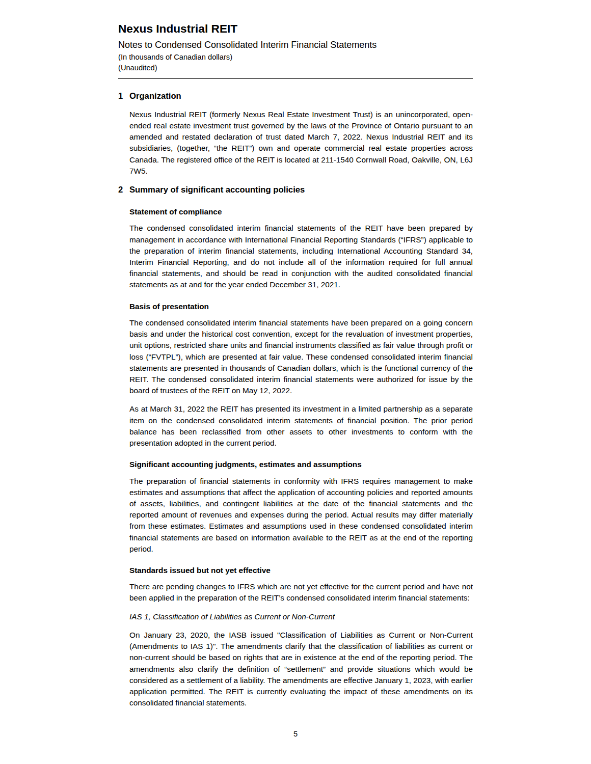Nexus Industrial REIT
Notes to Condensed Consolidated Interim Financial Statements
(In thousands of Canadian dollars)
(Unaudited)
1 Organization
Nexus Industrial REIT (formerly Nexus Real Estate Investment Trust) is an unincorporated, open-ended real estate investment trust governed by the laws of the Province of Ontario pursuant to an amended and restated declaration of trust dated March 7, 2022. Nexus Industrial REIT and its subsidiaries, (together, “the REIT”) own and operate commercial real estate properties across Canada. The registered office of the REIT is located at 211-1540 Cornwall Road, Oakville, ON, L6J 7W5.
2 Summary of significant accounting policies
Statement of compliance
The condensed consolidated interim financial statements of the REIT have been prepared by management in accordance with International Financial Reporting Standards (“IFRS”) applicable to the preparation of interim financial statements, including International Accounting Standard 34, Interim Financial Reporting, and do not include all of the information required for full annual financial statements, and should be read in conjunction with the audited consolidated financial statements as at and for the year ended December 31, 2021.
Basis of presentation
The condensed consolidated interim financial statements have been prepared on a going concern basis and under the historical cost convention, except for the revaluation of investment properties, unit options, restricted share units and financial instruments classified as fair value through profit or loss (“FVTPL”), which are presented at fair value. These condensed consolidated interim financial statements are presented in thousands of Canadian dollars, which is the functional currency of the REIT. The condensed consolidated interim financial statements were authorized for issue by the board of trustees of the REIT on May 12, 2022.
As at March 31, 2022 the REIT has presented its investment in a limited partnership as a separate item on the condensed consolidated interim statements of financial position. The prior period balance has been reclassified from other assets to other investments to conform with the presentation adopted in the current period.
Significant accounting judgments, estimates and assumptions
The preparation of financial statements in conformity with IFRS requires management to make estimates and assumptions that affect the application of accounting policies and reported amounts of assets, liabilities, and contingent liabilities at the date of the financial statements and the reported amount of revenues and expenses during the period. Actual results may differ materially from these estimates. Estimates and assumptions used in these condensed consolidated interim financial statements are based on information available to the REIT as at the end of the reporting period.
Standards issued but not yet effective
There are pending changes to IFRS which are not yet effective for the current period and have not been applied in the preparation of the REIT’s condensed consolidated interim financial statements:
IAS 1, Classification of Liabilities as Current or Non-Current
On January 23, 2020, the IASB issued "Classification of Liabilities as Current or Non-Current (Amendments to IAS 1)". The amendments clarify that the classification of liabilities as current or non-current should be based on rights that are in existence at the end of the reporting period. The amendments also clarify the definition of “settlement” and provide situations which would be considered as a settlement of a liability. The amendments are effective January 1, 2023, with earlier application permitted. The REIT is currently evaluating the impact of these amendments on its consolidated financial statements.
5